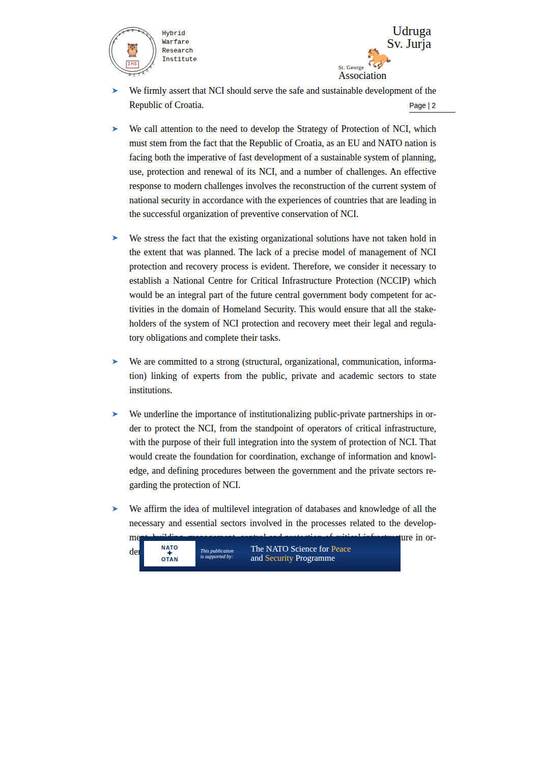S A P E R E A U D E C R O A T I A
🦉
IHS
Hybrid Warfare Research Institute
Udruga
Sv. Jurja
🐎
St. George Association
Page | 2
We firmly assert that NCI should serve the safe and sustainable development of the Republic of Croatia.
We call attention to the need to develop the Strategy of Protection of NCI, which must stem from the fact that the Republic of Croatia, as an EU and NATO nation is facing both the imperative of fast development of a sustainable system of planning, use, protection and renewal of its NCI, and a number of challenges. An effective response to modern challenges involves the reconstruction of the current system of national security in accordance with the experiences of countries that are leading in the successful organization of preventive conservation of NCI.
We stress the fact that the existing organizational solutions have not taken hold in the extent that was planned. The lack of a precise model of management of NCI protection and recovery process is evident. Therefore, we consider it necessary to establish a National Centre for Critical Infrastructure Protection (NCCIP) which would be an integral part of the future central government body competent for activities in the domain of Homeland Security. This would ensure that all the stakeholders of the system of NCI protection and recovery meet their legal and regulatory obligations and complete their tasks.
We are committed to a strong (structural, organizational, communication, information) linking of experts from the public, private and academic sectors to state institutions.
We underline the importance of institutionalizing public-private partnerships in order to protect the NCI, from the standpoint of operators of critical infrastructure, with the purpose of their full integration into the system of protection of NCI. That would create the foundation for coordination, exchange of information and knowledge, and defining procedures between the government and the private sectors regarding the protection of NCI.
We affirm the idea of multilevel integration of databases and knowledge of all the necessary and essential sectors involved in the processes related to the development, building, management, control and protection of critical infrastructure in order to thwart possible threats.
NATO ✦ OTAN
This publication
is supported by:
The NATO Science for Peace
and Security Programme